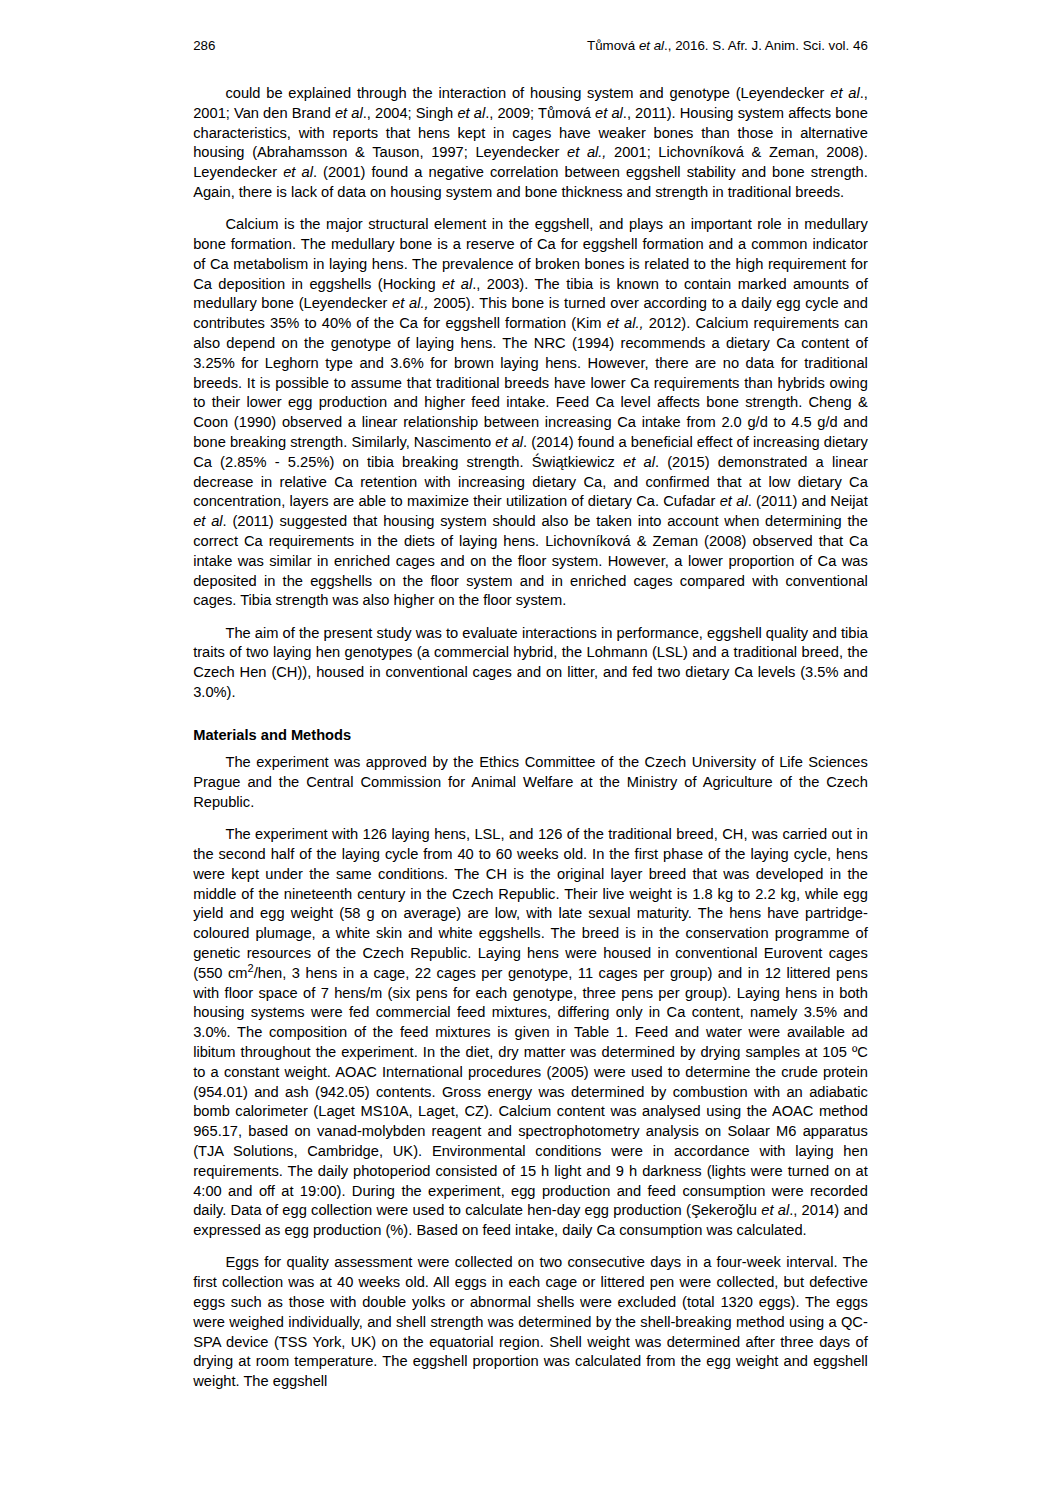286 Tůmová et al., 2016. S. Afr. J. Anim. Sci. vol. 46
could be explained through the interaction of housing system and genotype (Leyendecker et al., 2001; Van den Brand et al., 2004; Singh et al., 2009; Tůmová et al., 2011). Housing system affects bone characteristics, with reports that hens kept in cages have weaker bones than those in alternative housing (Abrahamsson & Tauson, 1997; Leyendecker et al., 2001; Lichovníková & Zeman, 2008). Leyendecker et al. (2001) found a negative correlation between eggshell stability and bone strength. Again, there is lack of data on housing system and bone thickness and strength in traditional breeds.
Calcium is the major structural element in the eggshell, and plays an important role in medullary bone formation. The medullary bone is a reserve of Ca for eggshell formation and a common indicator of Ca metabolism in laying hens. The prevalence of broken bones is related to the high requirement for Ca deposition in eggshells (Hocking et al., 2003). The tibia is known to contain marked amounts of medullary bone (Leyendecker et al., 2005). This bone is turned over according to a daily egg cycle and contributes 35% to 40% of the Ca for eggshell formation (Kim et al., 2012). Calcium requirements can also depend on the genotype of laying hens. The NRC (1994) recommends a dietary Ca content of 3.25% for Leghorn type and 3.6% for brown laying hens. However, there are no data for traditional breeds. It is possible to assume that traditional breeds have lower Ca requirements than hybrids owing to their lower egg production and higher feed intake. Feed Ca level affects bone strength. Cheng & Coon (1990) observed a linear relationship between increasing Ca intake from 2.0 g/d to 4.5 g/d and bone breaking strength. Similarly, Nascimento et al. (2014) found a beneficial effect of increasing dietary Ca (2.85% - 5.25%) on tibia breaking strength. Świątkiewicz et al. (2015) demonstrated a linear decrease in relative Ca retention with increasing dietary Ca, and confirmed that at low dietary Ca concentration, layers are able to maximize their utilization of dietary Ca. Cufadar et al. (2011) and Neijat et al. (2011) suggested that housing system should also be taken into account when determining the correct Ca requirements in the diets of laying hens. Lichovníková & Zeman (2008) observed that Ca intake was similar in enriched cages and on the floor system. However, a lower proportion of Ca was deposited in the eggshells on the floor system and in enriched cages compared with conventional cages. Tibia strength was also higher on the floor system.
The aim of the present study was to evaluate interactions in performance, eggshell quality and tibia traits of two laying hen genotypes (a commercial hybrid, the Lohmann (LSL) and a traditional breed, the Czech Hen (CH)), housed in conventional cages and on litter, and fed two dietary Ca levels (3.5% and 3.0%).
Materials and Methods
The experiment was approved by the Ethics Committee of the Czech University of Life Sciences Prague and the Central Commission for Animal Welfare at the Ministry of Agriculture of the Czech Republic.
The experiment with 126 laying hens, LSL, and 126 of the traditional breed, CH, was carried out in the second half of the laying cycle from 40 to 60 weeks old. In the first phase of the laying cycle, hens were kept under the same conditions. The CH is the original layer breed that was developed in the middle of the nineteenth century in the Czech Republic. Their live weight is 1.8 kg to 2.2 kg, while egg yield and egg weight (58 g on average) are low, with late sexual maturity. The hens have partridge-coloured plumage, a white skin and white eggshells. The breed is in the conservation programme of genetic resources of the Czech Republic. Laying hens were housed in conventional Eurovent cages (550 cm2/hen, 3 hens in a cage, 22 cages per genotype, 11 cages per group) and in 12 littered pens with floor space of 7 hens/m (six pens for each genotype, three pens per group). Laying hens in both housing systems were fed commercial feed mixtures, differing only in Ca content, namely 3.5% and 3.0%. The composition of the feed mixtures is given in Table 1. Feed and water were available ad libitum throughout the experiment. In the diet, dry matter was determined by drying samples at 105 ºC to a constant weight. AOAC International procedures (2005) were used to determine the crude protein (954.01) and ash (942.05) contents. Gross energy was determined by combustion with an adiabatic bomb calorimeter (Laget MS10A, Laget, CZ). Calcium content was analysed using the AOAC method 965.17, based on vanad-molybden reagent and spectrophotometry analysis on Solaar M6 apparatus (TJA Solutions, Cambridge, UK). Environmental conditions were in accordance with laying hen requirements. The daily photoperiod consisted of 15 h light and 9 h darkness (lights were turned on at 4:00 and off at 19:00). During the experiment, egg production and feed consumption were recorded daily. Data of egg collection were used to calculate hen-day egg production (Şekeroǧlu et al., 2014) and expressed as egg production (%). Based on feed intake, daily Ca consumption was calculated.
Eggs for quality assessment were collected on two consecutive days in a four-week interval. The first collection was at 40 weeks old. All eggs in each cage or littered pen were collected, but defective eggs such as those with double yolks or abnormal shells were excluded (total 1320 eggs). The eggs were weighed individually, and shell strength was determined by the shell-breaking method using a QC-SPA device (TSS York, UK) on the equatorial region. Shell weight was determined after three days of drying at room temperature. The eggshell proportion was calculated from the egg weight and eggshell weight. The eggshell